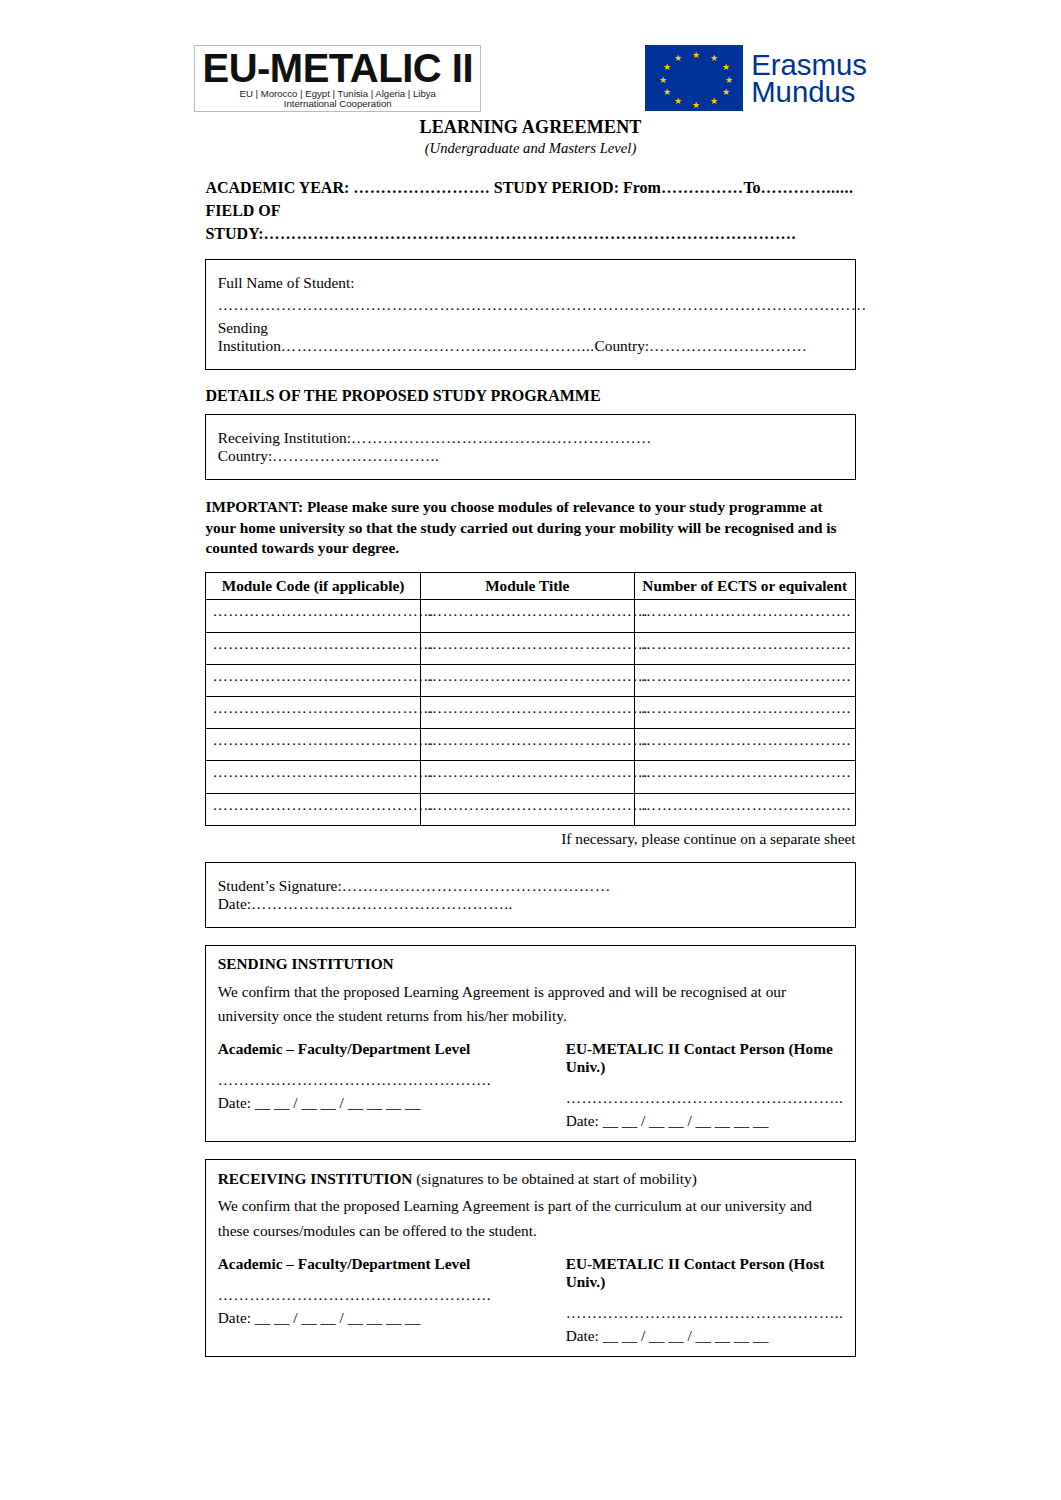EU-METALIC II EU | Morocco | Egypt | Tunisia | Algeria | Libya International Cooperation
★ ★ ★ ★ ★ ★ ★ ★ ★ ★ ★ ★
Erasmus Mundus
LEARNING AGREEMENT
(Undergraduate and Masters Level)
ACADEMIC YEAR: ……………………. STUDY PERIOD: From……………To…………......
FIELD OF STUDY:…………………………………………………………………………………….
Full Name of Student:
……………………………………………………………………………………………………………
Sending Institution…………………………………………………... Country:…………………………
DETAILS OF THE PROPOSED STUDY PROGRAMME
Receiving Institution:…………………………………………………Country:…………………………..
IMPORTANT: Please make sure you choose modules of relevance to your study programme at your home university so that the study carried out during your mobility will be recognised and is counted towards your degree.
| Module Code (if applicable) | Module Title | Number of ECTS or equivalent |
| --- | --- | --- |
| …………………………………… | …………………………………… | …………………………………. |
| …………………………………… | …………………………………… | …………………………………. |
| …………………………………… | …………………………………… | …………………………………. |
| …………………………………… | …………………………………… | …………………………………. |
| …………………………………… | …………………………………… | …………………………………. |
| …………………………………… | …………………………………… | …………………………………. |
| …………………………………… | …………………………………… | …………………………………. |
If necessary, please continue on a separate sheet
Student’s Signature:……………………………………………Date:…………………………………………..
SENDING INSTITUTION
We confirm that the proposed Learning Agreement is approved and will be recognised at our university once the student returns from his/her mobility.
Academic – Faculty/Department Level
…………………………………………….
Date: __ __ / __ __ / __ __ __ __
EU-METALIC II Contact Person (Home Univ.)
……………………………………………..
Date: __ __ / __ __ / __ __ __ __
RECEIVING INSTITUTION (signatures to be obtained at start of mobility)
We confirm that the proposed Learning Agreement is part of the curriculum at our university and these courses/modules can be offered to the student.
Academic – Faculty/Department Level
…………………………………………….
Date: __ __ / __ __ / __ __ __ __
EU-METALIC II Contact Person (Host Univ.)
……………………………………………..
Date: __ __ / __ __ / __ __ __ __